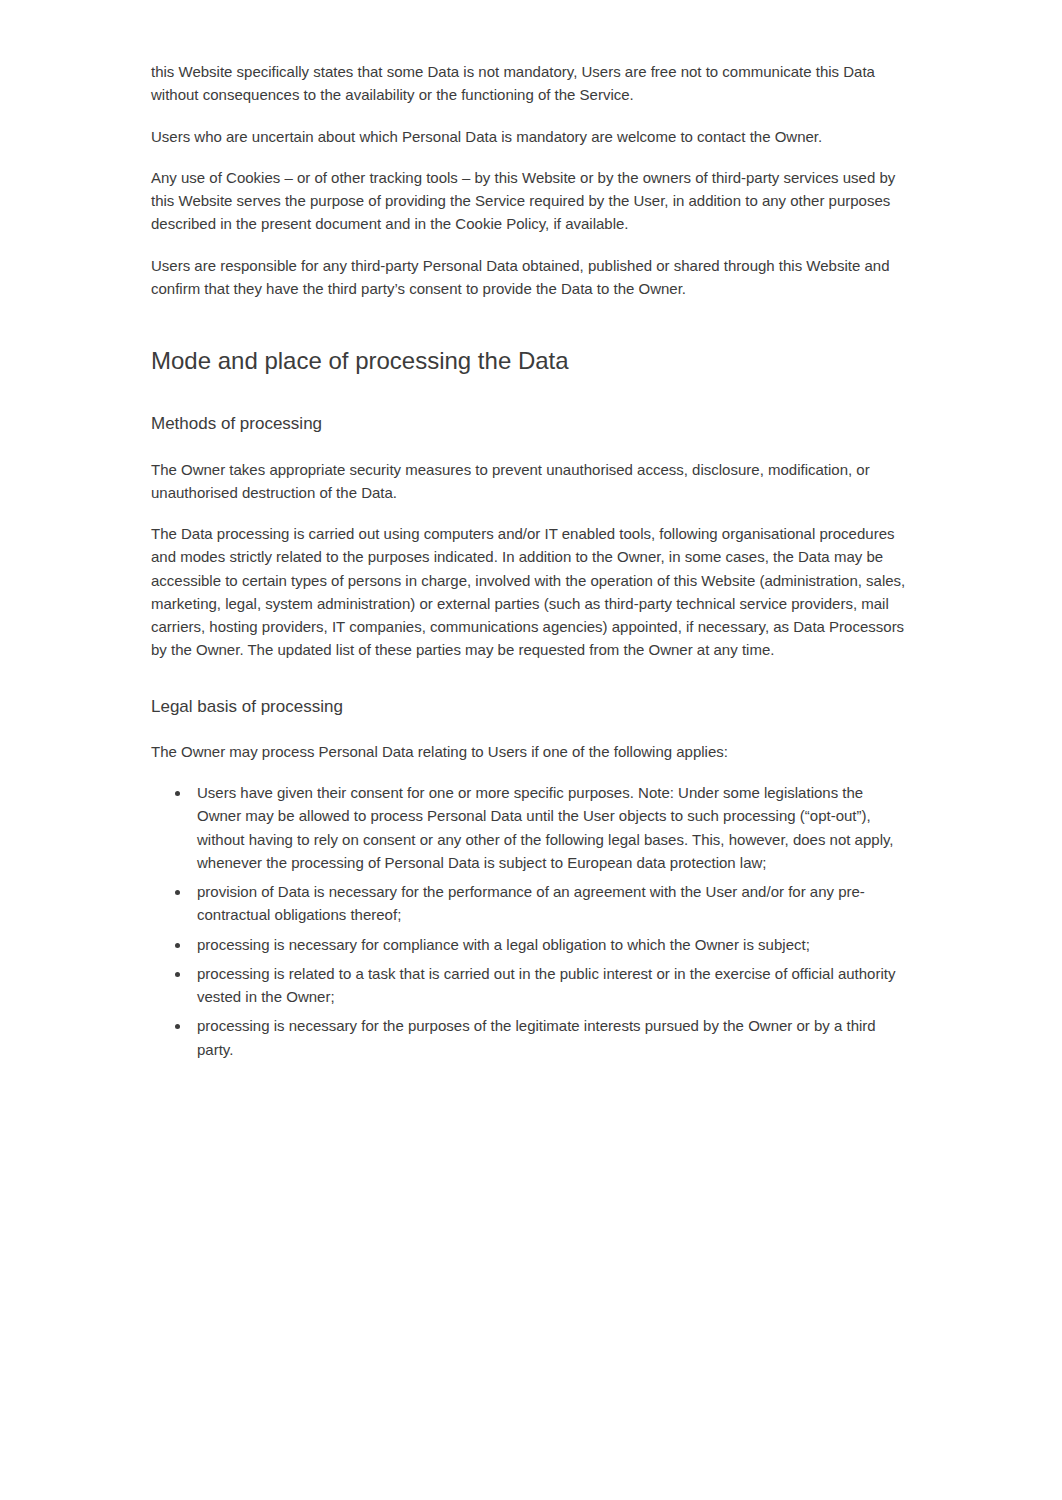this Website specifically states that some Data is not mandatory, Users are free not to communicate this Data without consequences to the availability or the functioning of the Service.
Users who are uncertain about which Personal Data is mandatory are welcome to contact the Owner.
Any use of Cookies – or of other tracking tools – by this Website or by the owners of third-party services used by this Website serves the purpose of providing the Service required by the User, in addition to any other purposes described in the present document and in the Cookie Policy, if available.
Users are responsible for any third-party Personal Data obtained, published or shared through this Website and confirm that they have the third party’s consent to provide the Data to the Owner.
Mode and place of processing the Data
Methods of processing
The Owner takes appropriate security measures to prevent unauthorised access, disclosure, modification, or unauthorised destruction of the Data.
The Data processing is carried out using computers and/or IT enabled tools, following organisational procedures and modes strictly related to the purposes indicated. In addition to the Owner, in some cases, the Data may be accessible to certain types of persons in charge, involved with the operation of this Website (administration, sales, marketing, legal, system administration) or external parties (such as third-party technical service providers, mail carriers, hosting providers, IT companies, communications agencies) appointed, if necessary, as Data Processors by the Owner. The updated list of these parties may be requested from the Owner at any time.
Legal basis of processing
The Owner may process Personal Data relating to Users if one of the following applies:
Users have given their consent for one or more specific purposes. Note: Under some legislations the Owner may be allowed to process Personal Data until the User objects to such processing (“opt-out”), without having to rely on consent or any other of the following legal bases. This, however, does not apply, whenever the processing of Personal Data is subject to European data protection law;
provision of Data is necessary for the performance of an agreement with the User and/or for any pre-contractual obligations thereof;
processing is necessary for compliance with a legal obligation to which the Owner is subject;
processing is related to a task that is carried out in the public interest or in the exercise of official authority vested in the Owner;
processing is necessary for the purposes of the legitimate interests pursued by the Owner or by a third party.